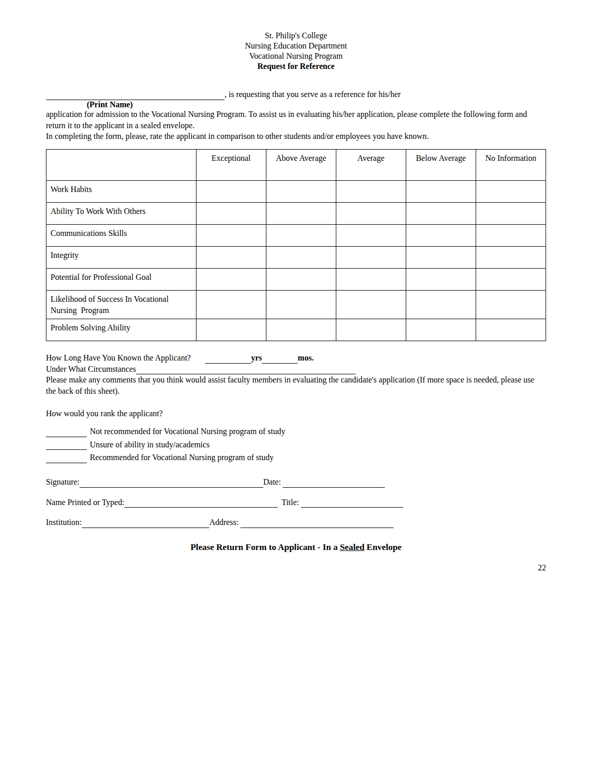St. Philip's College
Nursing Education Department
Vocational Nursing Program
Request for Reference
, is requesting that you serve as a reference for his/her
(Print Name)
application for admission to the Vocational Nursing Program. To assist us in evaluating his/her application, please complete the following form and return it to the applicant in a sealed envelope.
In completing the form, please, rate the applicant in comparison to other students and/or employees you have known.
| | Exceptional | Above Average | Average | Below Average | No Information |
| --- | --- | --- | --- | --- | --- |
| Work Habits | | | | | |
| Ability To Work With Others | | | | | |
| Communications Skills | | | | | |
| Integrity | | | | | |
| Potential for Professional Goal | | | | | |
| Likelihood of Success In Vocational Nursing Program | | | | | |
| Problem Solving Ability | | | | | |
How Long Have You Known the Applicant? yrs mos.
Under What Circumstances
Please make any comments that you think would assist faculty members in evaluating the candidate's application (If more space is needed, please use the back of this sheet).
How would you rank the applicant?
Not recommended for Vocational Nursing program of study
Unsure of ability in study/academics
Recommended for Vocational Nursing program of study
Signature: Date:
Name Printed or Typed: Title:
Institution: Address:
Please Return Form to Applicant - In a Sealed Envelope
22